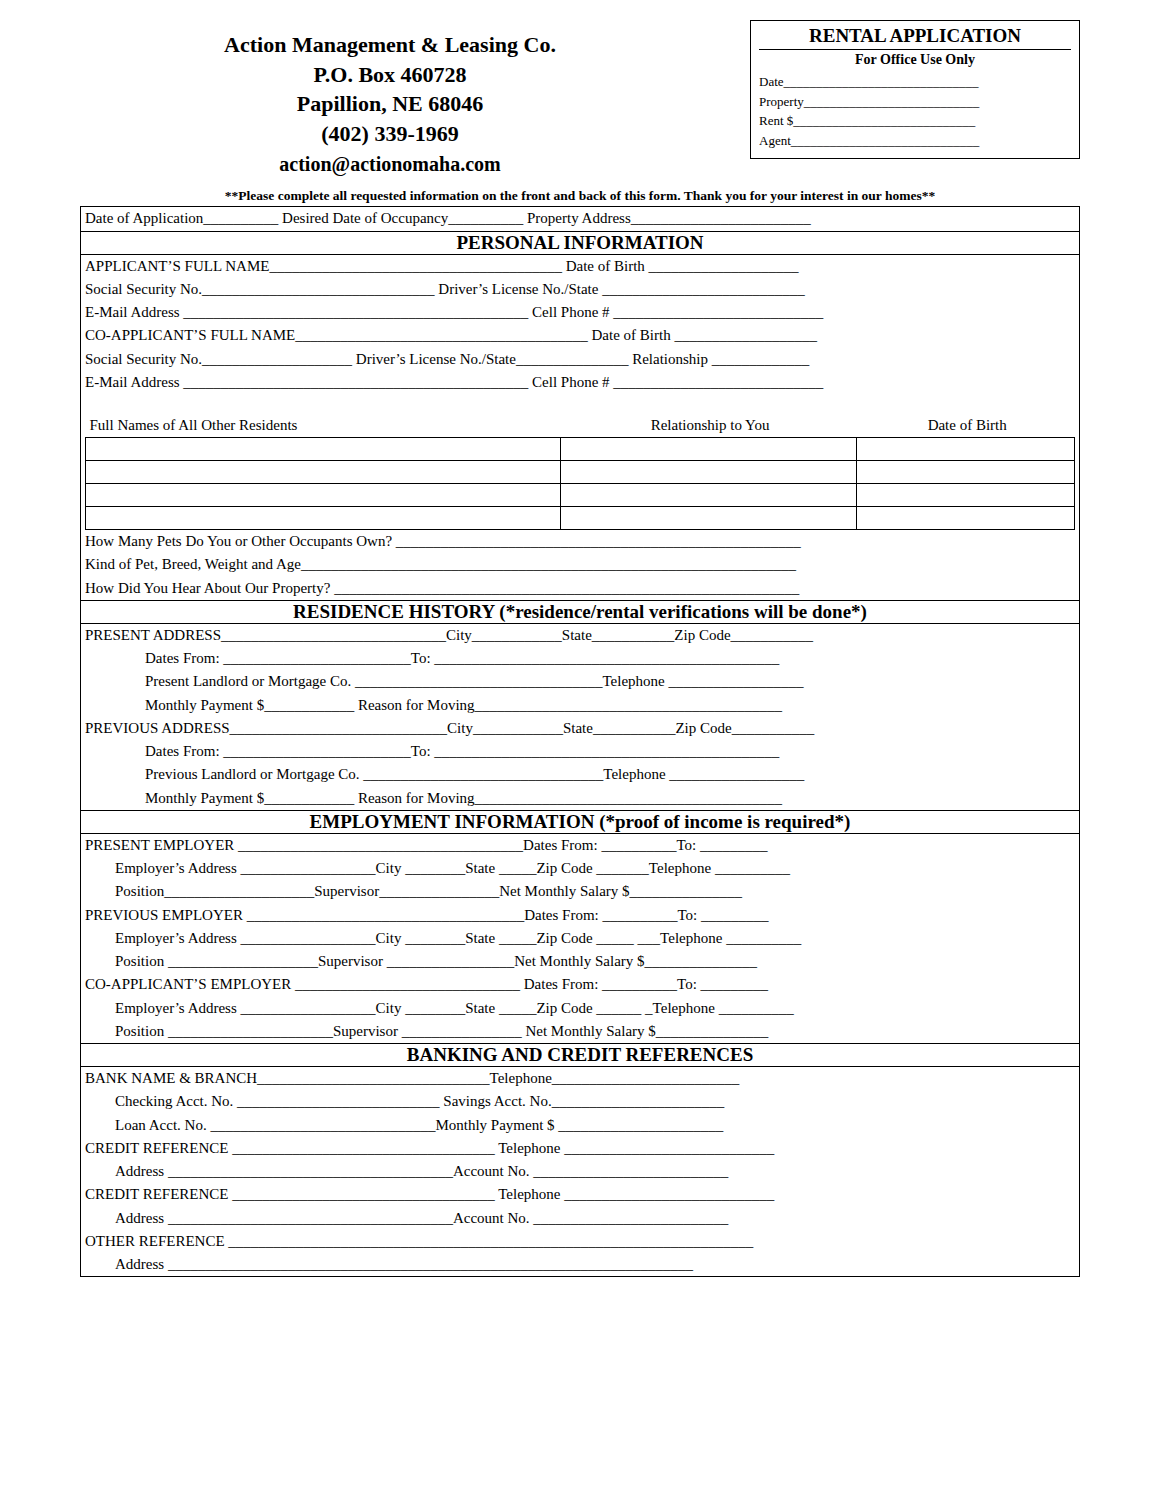Action Management & Leasing Co.
P.O. Box 460728
Papillion, NE 68046
(402) 339-1969
action@actionomaha.com
RENTAL APPLICATION
For Office Use Only
Date______________________________
Property___________________________
Rent $____________________________
Agent_____________________________
**Please complete all requested information on the front and back of this form. Thank you for your interest in our homes**
| Date of Application__________ Desired Date of Occupancy__________ Property Address________________________ |
| PERSONAL INFORMATION |
| APPLICANT’S FULL NAME_______________________________________ Date of Birth ____________________ Social Security No._______________________________ Driver’s License No./State ___________________________ E-Mail Address ______________________________________________ Cell Phone # ____________________________ CO-APPLICANT’S FULL NAME_______________________________________ Date of Birth ___________________ Social Security No.____________________ Driver’s License No./State_______________ Relationship _____________ E-Mail Address ______________________________________________ Cell Phone # ____________________________ / Full Names of All Other Residents / Relationship to You / Date of Birth / / --- / --- / --- / How Many Pets Do You or Other Occupants Own? ______________________________________________________ Kind of Pet, Breed, Weight and Age__________________________________________________________________ How Did You Hear About Our Property? ______________________________________________________________ |
| RESIDENCE HISTORY (*residence/rental verifications will be done*) |
| PRESENT ADDRESS______________________________City____________State___________Zip Code___________ Dates From: _________________________To: ______________________________________________ Present Landlord or Mortgage Co. _________________________________Telephone __________________ Monthly Payment $____________ Reason for Moving_________________________________________ PREVIOUS ADDRESS_____________________________City____________State___________Zip Code___________ Dates From: _________________________To: ______________________________________________ Previous Landlord or Mortgage Co. ________________________________Telephone __________________ Monthly Payment $____________ Reason for Moving_________________________________________ |
| EMPLOYMENT INFORMATION (*proof of income is required*) |
| PRESENT EMPLOYER ______________________________________Dates From: __________To: _________ Employer’s Address __________________City ________State _____Zip Code _______Telephone __________ Position____________________Supervisor________________Net Monthly Salary $_______________ PREVIOUS EMPLOYER _____________________________________Dates From: __________To: _________ Employer’s Address __________________City ________State _____Zip Code _____ ___Telephone __________ Position ____________________Supervisor _________________Net Monthly Salary $_______________ CO-APPLICANT’S EMPLOYER ______________________________ Dates From: __________To: _________ Employer’s Address __________________City ________State _____Zip Code ______ _Telephone __________ Position ______________________Supervisor ________________ Net Monthly Salary $_______________ |
| BANKING AND CREDIT REFERENCES |
| BANK NAME & BRANCH_______________________________Telephone_________________________ Checking Acct. No. ___________________________ Savings Acct. No._______________________ Loan Acct. No. ______________________________Monthly Payment $ ______________________ CREDIT REFERENCE ___________________________________ Telephone ____________________________ Address ______________________________________Account No. __________________________ CREDIT REFERENCE ___________________________________ Telephone ____________________________ Address ______________________________________Account No. __________________________ OTHER REFERENCE ______________________________________________________________________ Address ______________________________________________________________________ |